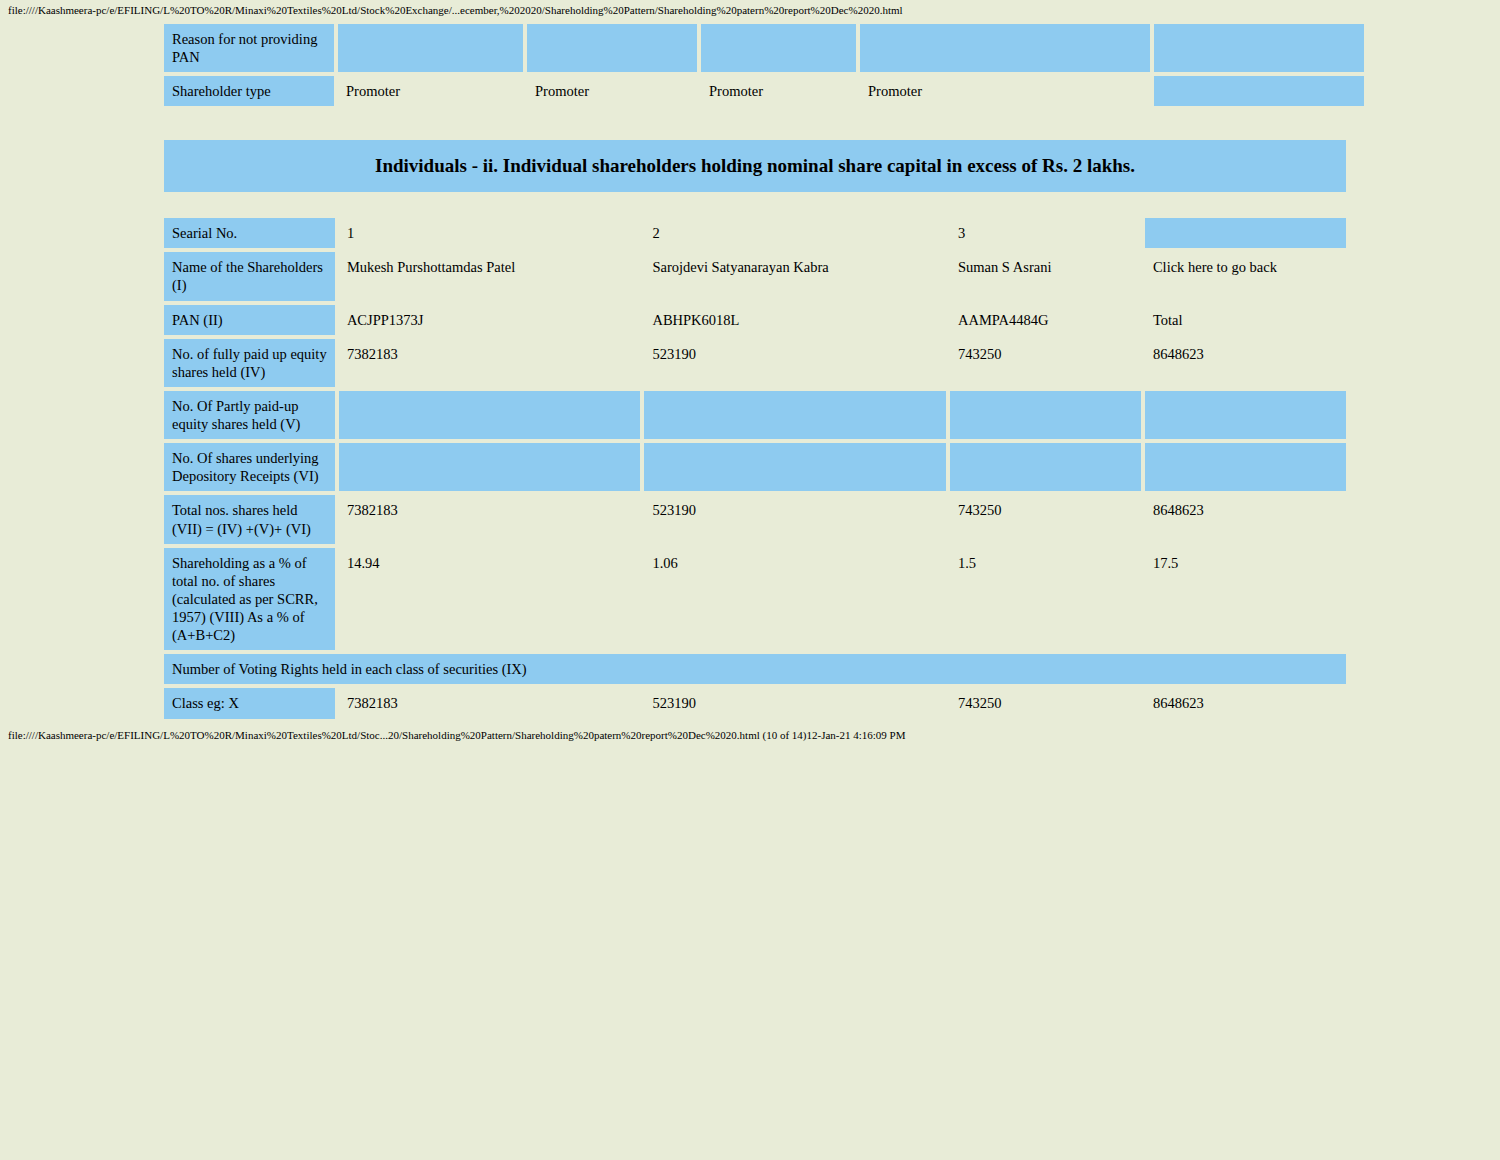file:////Kaashmeera-pc/e/EFILING/L%20TO%20R/Minaxi%20Textiles%20Ltd/Stock%20Exchange/...ecember,%202020/Shareholding%20Pattern/Shareholding%20patern%20report%20Dec%2020.html
| Reason for not providing PAN | | | | | |
| Shareholder type | Promoter | Promoter | Promoter | Promoter | |
| Individuals - ii. Individual shareholders holding nominal share capital in excess of Rs. 2 lakhs. |
| Searial No. | 1 | 2 | 3 | |
| Name of the Shareholders (I) | Mukesh Purshottamdas Patel | Sarojdevi Satyanarayan Kabra | Suman S Asrani | Click here to go back |
| PAN (II) | ACJPP1373J | ABHPK6018L | AAMPA4484G | Total |
| No. of fully paid up equity shares held (IV) | 7382183 | 523190 | 743250 | 8648623 |
| No. Of Partly paid-up equity shares held (V) | | | | |
| No. Of shares underlying Depository Receipts (VI) | | | | |
| Total nos. shares held (VII) = (IV) +(V)+ (VI) | 7382183 | 523190 | 743250 | 8648623 |
| Shareholding as a % of total no. of shares (calculated as per SCRR, 1957) (VIII) As a % of (A+B+C2) | 14.94 | 1.06 | 1.5 | 17.5 |
| Number of Voting Rights held in each class of securities (IX) |
| Class eg: X | 7382183 | 523190 | 743250 | 8648623 |
file:////Kaashmeera-pc/e/EFILING/L%20TO%20R/Minaxi%20Textiles%20Ltd/Stoc...20/Shareholding%20Pattern/Shareholding%20patern%20report%20Dec%2020.html (10 of 14)12-Jan-21 4:16:09 PM